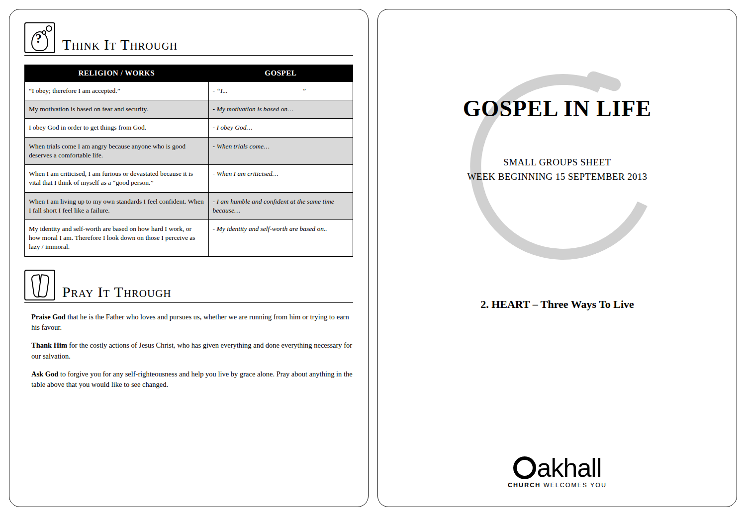Think It Through
| RELIGION / WORKS | GOSPEL |
| --- | --- |
| “I obey; therefore I am accepted.” | - “ I ... ” |
| My motivation is based on fear and security. | - My motivation is based on… |
| I obey God in order to get things from God. | - I obey God… |
| When trials come I am angry because anyone who is good deserves a comfortable life. | - When trials come… |
| When I am criticised, I am furious or devastated because it is vital that I think of myself as a “good person.” | - When I am criticised… |
| When I am living up to my own standards I feel confident. When I fall short I feel like a failure. | - I am humble and confident at the same time because… |
| My identity and self-worth are based on how hard I work, or how moral I am. Therefore I look down on those I perceive as lazy / immoral. | - My identity and self-worth are based on.. |
Pray It Through
Praise God that he is the Father who loves and pursues us, whether we are running from him or trying to earn his favour.
Thank Him for the costly actions of Jesus Christ, who has given everything and done everything necessary for our salvation.
Ask God to forgive you for any self-righteousness and help you live by grace alone. Pray about anything in the table above that you would like to see changed.
GOSPEL IN LIFE
SMALL GROUPS SHEET
WEEK BEGINNING 15 SEPTEMBER 2013
2. HEART – Three Ways To Live
akhall
CHURCH WELCOMES YOU